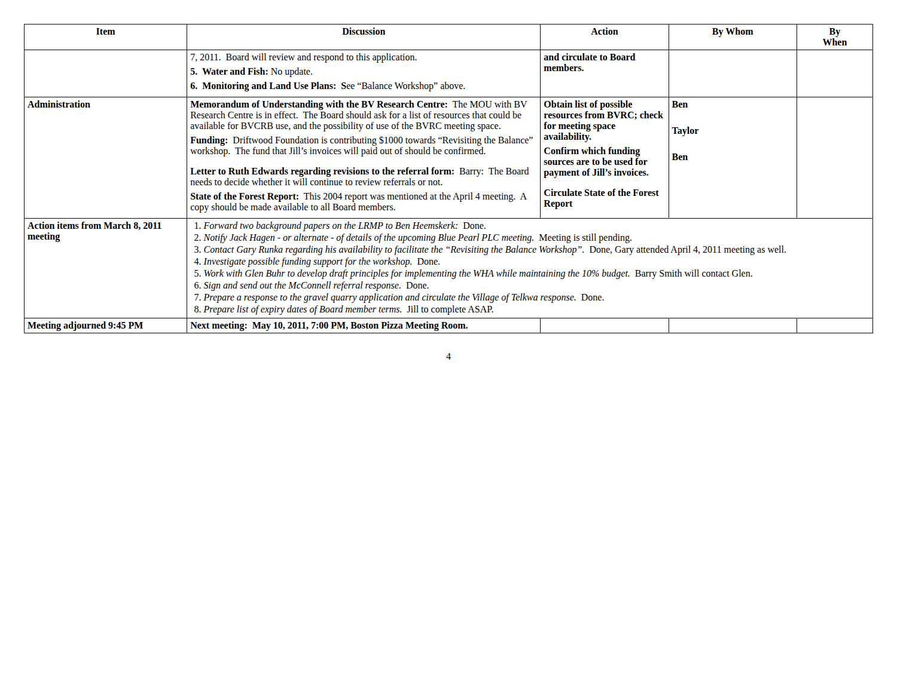| Item | Discussion | Action | By Whom | By When |
| --- | --- | --- | --- | --- |
| | 7, 2011. Board will review and respond to this application. 5. Water and Fish: No update. 6. Monitoring and Land Use Plans: S ee “Balance Workshop” above. | and circulate to Board members. | | |
| Administration | Memorandum of Understanding with the BV Research Centre: The MOU with BV Research Centre is in effect. The Board should ask for a list of resources that could be available for BVCRB use, and the possibility of use of the BVRC meeting space. Funding: Driftwood Foundation is contributing $1000 towards “Revisiting the Balance” workshop. The fund that Jill’s invoices will paid out of should be confirmed. Letter to Ruth Edwards regarding revisions to the referral form: Barry: The Board needs to decide whether it will continue to review referrals or not. State of the Forest Report: This 2004 report was mentioned at the April 4 meeting. A copy should be made available to all Board members. | Obtain list of possible resources from BVRC; check for meeting space availability. Confirm which funding sources are to be used for payment of Jill’s invoices. Circulate State of the Forest Report | Ben Taylor Ben | |
| Action items from March 8, 2011 meeting | Forward two background papers on the LRMP to Ben Heemskerk: Done. Notify Jack Hagen - or alternate - of details of the upcoming Blue Pearl PLC meeting. Meeting is still pending. Contact Gary Runka regarding his availability to facilitate the “Revisiting the Balance Workshop”. Done, Gary attended April 4, 2011 meeting as well. Investigate possible funding support for the workshop. Done. Work with Glen Buhr to develop draft principles for implementing the WHA while maintaining the 10% budget. Barry Smith will contact Glen. Sign and send out the McConnell referral response. Done. Prepare a response to the gravel quarry application and circulate the Village of Telkwa response. Done. Prepare list of expiry dates of Board member terms. Jill to complete ASAP. |
| Meeting adjourned 9:45 PM | Next meeting: May 10, 2011, 7:00 PM, Boston Pizza Meeting Room. | | | |
4